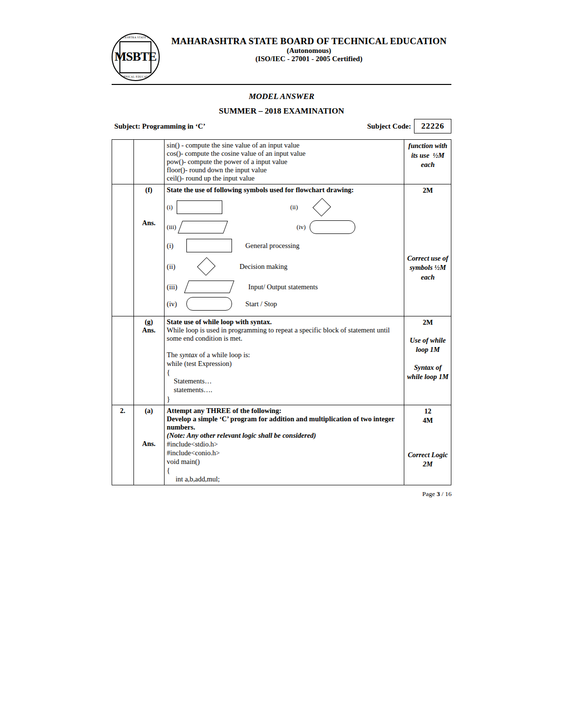MAHARASHTRA STATE BOARD
MSBTE
TECHNICAL EDUCATION
MAHARASHTRA STATE BOARD OF TECHNICAL EDUCATION
(Autonomous)
(ISO/IEC - 27001 - 2005 Certified)
MODEL ANSWER
SUMMER – 2018 EXAMINATION
Subject: Programming in ‘C’
Subject Code: 22226
| | | sin() - compute the sine value of an input value cos()- compute the cosine value of an input value pow()- compute the power of a input value floor()- round down the input value ceil()- round up the input value | function with its use ½M each |
| | (f) Ans. | State the use of following symbols used for flowchart drawing: (i) (ii) (iii) (iv) (i) General processing (ii) Decision making (iii) Input/ Output statements (iv) Start / Stop | 2M Correct use of symbols ½M each |
| | (g) Ans. | State use of while loop with syntax. While loop is used in programming to repeat a specific block of statement until some end condition is met. The syntax of a while loop is: while (test Expression) { Statements… statements…. } | 2M Use of while loop 1M Syntax of while loop 1M |
| 2. | (a) Ans. | Attempt any THREE of the following: Develop a simple ‘C’ program for addition and multiplication of two integer numbers. (Note: Any other relevant logic shall be considered) #include<stdio.h> #include<conio.h> void main() { int a,b,add,mul; | 12 4M Correct Logic 2M |
Page 3 / 16